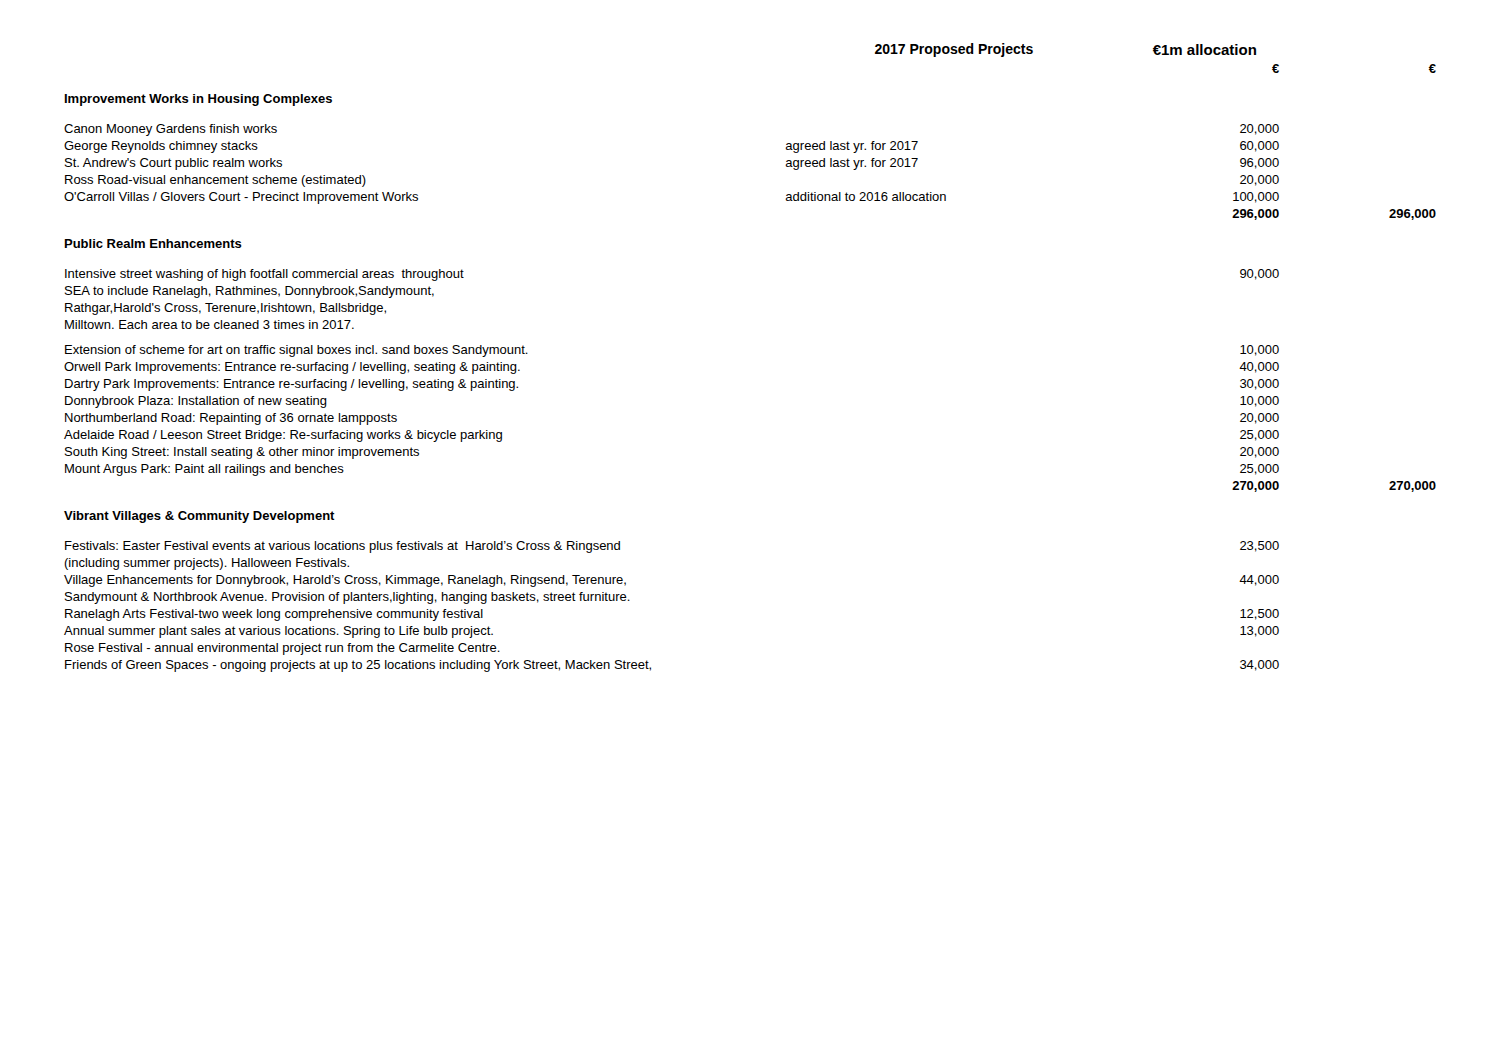| | 2017 Proposed Projects | €1m allocation | |
| | | € | € |
| Improvement Works in Housing Complexes |
| Canon Mooney Gardens finish works | | 20,000 | |
| George Reynolds chimney stacks | agreed last yr. for 2017 | 60,000 | |
| St. Andrew's Court public realm works | agreed last yr. for 2017 | 96,000 | |
| Ross Road-visual enhancement scheme (estimated) | | 20,000 | |
| O'Carroll Villas / Glovers Court - Precinct Improvement Works | additional to 2016 allocation | 100,000 | |
| | | 296,000 | 296,000 |
| Public Realm Enhancements |
| Intensive street washing of high footfall commercial areas throughout | | 90,000 | |
| SEA to include Ranelagh, Rathmines, Donnybrook,Sandymount, | | | |
| Rathgar,Harold's Cross, Terenure,Irishtown, Ballsbridge, | | | |
| Milltown. Each area to be cleaned 3 times in 2017. | | | |
| Extension of scheme for art on traffic signal boxes incl. sand boxes Sandymount. | | 10,000 | |
| Orwell Park Improvements: Entrance re-surfacing / levelling, seating & painting. | | 40,000 | |
| Dartry Park Improvements: Entrance re-surfacing / levelling, seating & painting. | | 30,000 | |
| Donnybrook Plaza: Installation of new seating | | 10,000 | |
| Northumberland Road: Repainting of 36 ornate lampposts | | 20,000 | |
| Adelaide Road / Leeson Street Bridge: Re-surfacing works & bicycle parking | | 25,000 | |
| South King Street: Install seating & other minor improvements | | 20,000 | |
| Mount Argus Park: Paint all railings and benches | | 25,000 | |
| | | 270,000 | 270,000 |
| Vibrant Villages & Community Development |
| Festivals: Easter Festival events at various locations plus festivals at Harold’s Cross & Ringsend | | 23,500 | |
| (including summer projects). Halloween Festivals. | | | |
| Village Enhancements for Donnybrook, Harold’s Cross, Kimmage, Ranelagh, Ringsend, Terenure, | | 44,000 | |
| Sandymount & Northbrook Avenue. Provision of planters,lighting, hanging baskets, street furniture. | | | |
| Ranelagh Arts Festival-two week long comprehensive community festival | | 12,500 | |
| Annual summer plant sales at various locations. Spring to Life bulb project. | | 13,000 | |
| Rose Festival - annual environmental project run from the Carmelite Centre. | | | |
| Friends of Green Spaces - ongoing projects at up to 25 locations including York Street, Macken Street, | | 34,000 | |